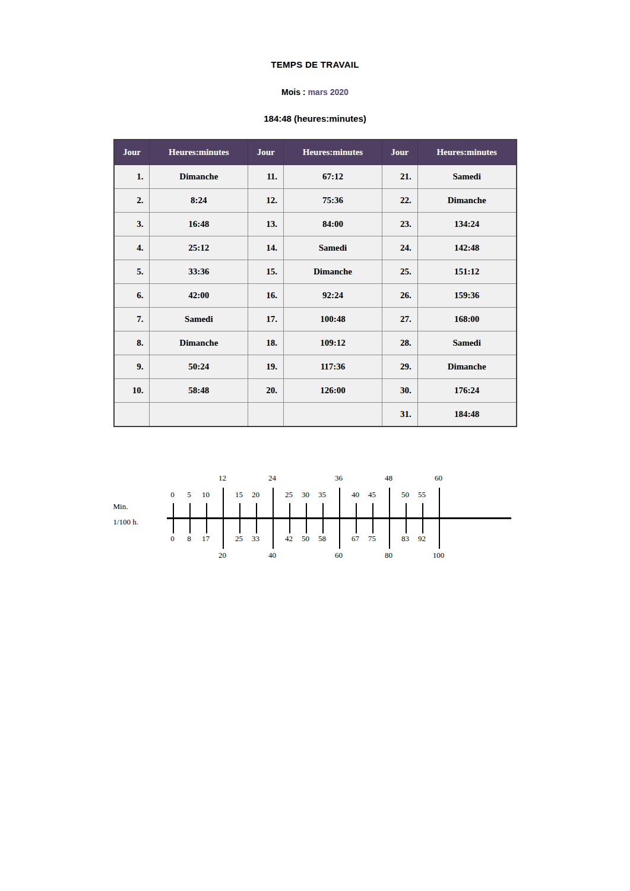TEMPS DE TRAVAIL
Mois : mars 2020
184:48 (heures:minutes)
| Jour | Heures:minutes | Jour | Heures:minutes | Jour | Heures:minutes |
| --- | --- | --- | --- | --- | --- |
| 1. | Dimanche | 11. | 67:12 | 21. | Samedi |
| 2. | 8:24 | 12. | 75:36 | 22. | Dimanche |
| 3. | 16:48 | 13. | 84:00 | 23. | 134:24 |
| 4. | 25:12 | 14. | Samedi | 24. | 142:48 |
| 5. | 33:36 | 15. | Dimanche | 25. | 151:12 |
| 6. | 42:00 | 16. | 92:24 | 26. | 159:36 |
| 7. | Samedi | 17. | 100:48 | 27. | 168:00 |
| 8. | Dimanche | 18. | 109:12 | 28. | Samedi |
| 9. | 50:24 | 19. | 117:36 | 29. | Dimanche |
| 10. | 58:48 | 20. | 126:00 | 30. | 176:24 |
| | | | | 31. | 184:48 |
Min.
1/100 h.
12
24
36
48
60
0
5
10
15
20
25
30
35
40
45
50
55
0
8
17
25
33
42
50
58
67
75
83
92
20
40
60
80
100